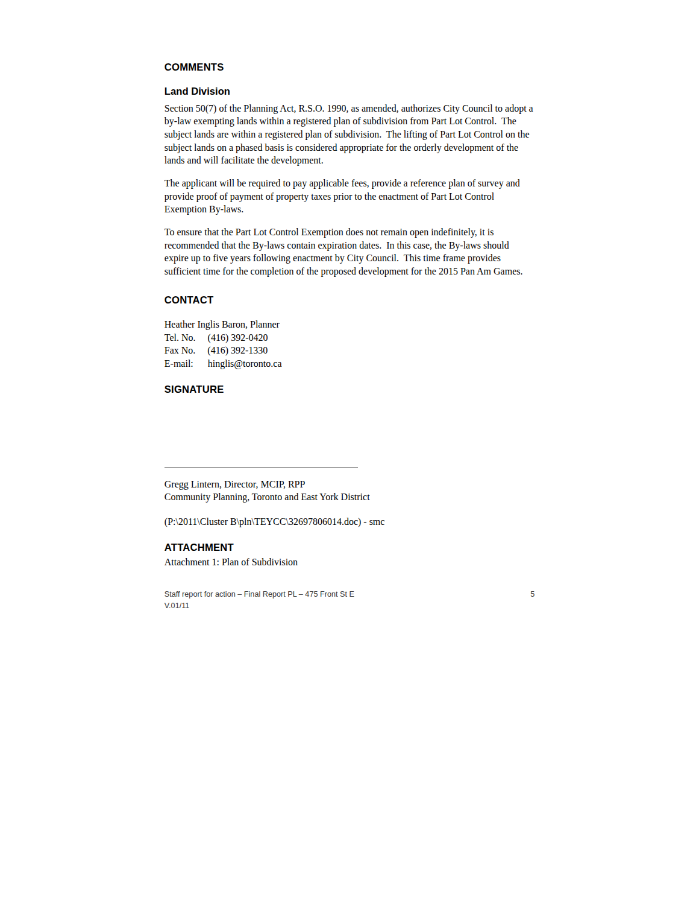COMMENTS
Land Division
Section 50(7) of the Planning Act, R.S.O. 1990, as amended, authorizes City Council to adopt a by-law exempting lands within a registered plan of subdivision from Part Lot Control. The subject lands are within a registered plan of subdivision. The lifting of Part Lot Control on the subject lands on a phased basis is considered appropriate for the orderly development of the lands and will facilitate the development.
The applicant will be required to pay applicable fees, provide a reference plan of survey and provide proof of payment of property taxes prior to the enactment of Part Lot Control Exemption By-laws.
To ensure that the Part Lot Control Exemption does not remain open indefinitely, it is recommended that the By-laws contain expiration dates. In this case, the By-laws should expire up to five years following enactment by City Council. This time frame provides sufficient time for the completion of the proposed development for the 2015 Pan Am Games.
CONTACT
Heather Inglis Baron, Planner Tel. No. (416) 392-0420 Fax No. (416) 392-1330 E-mail: hinglis@toronto.ca
SIGNATURE
Gregg Lintern, Director, MCIP, RPP
Community Planning, Toronto and East York District
(P:\2011\Cluster B\pln\TEYCC\32697806014.doc) - smc
ATTACHMENT
Attachment 1: Plan of Subdivision
Staff report for action – Final Report PL – 475 Front St E 5
V.01/11